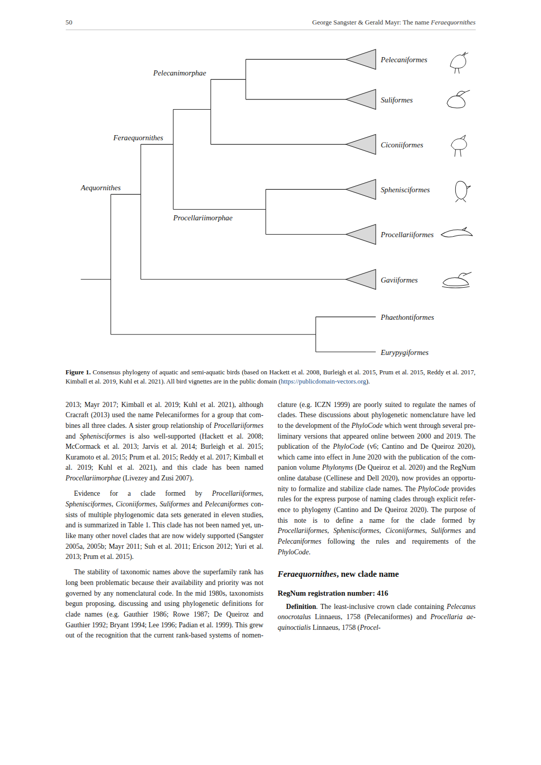50 George Sangster & Gerald Mayr: The name Feraequornithes
Aequornithes Gaviiformes Feraequornithes Pelecanimorphae Pelecaniformes Suliformes Ciconiiformes Procellariimorphae Sphenisciformes Procellariiformes Phaethontiformes Eurypygiformes
Figure 1. Consensus phylogeny of aquatic and semi-aquatic birds (based on Hackett et al. 2008, Burleigh et al. 2015, Prum et al. 2015, Reddy et al. 2017, Kimball et al. 2019, Kuhl et al. 2021). All bird vignettes are in the public domain (https://publicdomain-vectors.org).
2013; Mayr 2017; Kimball et al. 2019; Kuhl et al. 2021), although Cracraft (2013) used the name Pelecaniformes for a group that combines all three clades. A sister group relationship of Procellariiformes and Sphenisciformes is also well-supported (Hackett et al. 2008; McCormack et al. 2013; Jarvis et al. 2014; Burleigh et al. 2015; Kuramoto et al. 2015; Prum et al. 2015; Reddy et al. 2017; Kimball et al. 2019; Kuhl et al. 2021), and this clade has been named Procellariimorphae (Livezey and Zusi 2007).
Evidence for a clade formed by Procellariiformes, Sphenisciformes, Ciconiiformes, Suliformes and Pelecaniformes consists of multiple phylogenomic data sets generated in eleven studies, and is summarized in Table 1. This clade has not been named yet, unlike many other novel clades that are now widely supported (Sangster 2005a, 2005b; Mayr 2011; Suh et al. 2011; Ericson 2012; Yuri et al. 2013; Prum et al. 2015).
The stability of taxonomic names above the superfamily rank has long been problematic because their availability and priority was not governed by any nomenclatural code. In the mid 1980s, taxonomists begun proposing, discussing and using phylogenetic definitions for clade names (e.g. Gauthier 1986; Rowe 1987; De Queiroz and Gauthier 1992; Bryant 1994; Lee 1996; Padian et al. 1999). This grew out of the recognition that the current rank-based systems of nomenclature (e.g. ICZN 1999) are poorly suited to regulate the names of clades. These discussions about phylogenetic nomenclature have led to the development of the PhyloCode which went through several preliminary versions that appeared online between 2000 and 2019. The publication of the PhyloCode (v6; Cantino and De Queiroz 2020), which came into effect in June 2020 with the publication of the companion volume Phylonyms (De Queiroz et al. 2020) and the RegNum online database (Cellinese and Dell 2020), now provides an opportunity to formalize and stabilize clade names. The PhyloCode provides rules for the express purpose of naming clades through explicit reference to phylogeny (Cantino and De Queiroz 2020). The purpose of this note is to define a name for the clade formed by Procellariiformes, Sphenisciformes, Ciconiiformes, Suliformes and Pelecaniformes following the rules and requirements of the PhyloCode.
Feraequornithes, new clade name
RegNum registration number: 416
Definition. The least-inclusive crown clade containing Pelecanus onocrotalus Linnaeus, 1758 (Pelecaniformes) and Procellaria aequinoctialis Linnaeus, 1758 (Procel-